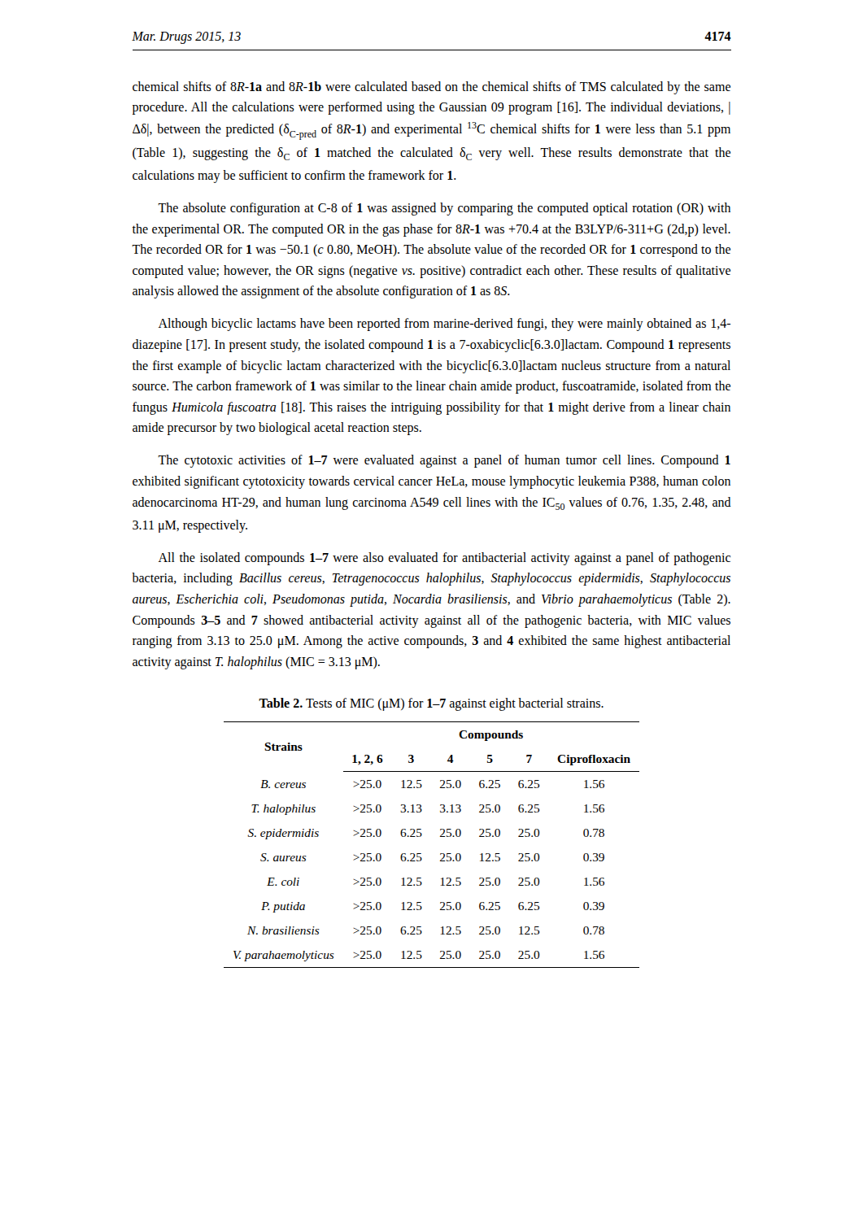Mar. Drugs 2015, 13 4174
chemical shifts of 8R-1a and 8R-1b were calculated based on the chemical shifts of TMS calculated by the same procedure. All the calculations were performed using the Gaussian 09 program [16]. The individual deviations, |Δδ|, between the predicted (δC-pred of 8R-1) and experimental 13C chemical shifts for 1 were less than 5.1 ppm (Table 1), suggesting the δC of 1 matched the calculated δC very well. These results demonstrate that the calculations may be sufficient to confirm the framework for 1.
The absolute configuration at C-8 of 1 was assigned by comparing the computed optical rotation (OR) with the experimental OR. The computed OR in the gas phase for 8R-1 was +70.4 at the B3LYP/6-311+G (2d,p) level. The recorded OR for 1 was −50.1 (c 0.80, MeOH). The absolute value of the recorded OR for 1 correspond to the computed value; however, the OR signs (negative vs. positive) contradict each other. These results of qualitative analysis allowed the assignment of the absolute configuration of 1 as 8S.
Although bicyclic lactams have been reported from marine-derived fungi, they were mainly obtained as 1,4-diazepine [17]. In present study, the isolated compound 1 is a 7-oxabicyclic[6.3.0]lactam. Compound 1 represents the first example of bicyclic lactam characterized with the bicyclic[6.3.0]lactam nucleus structure from a natural source. The carbon framework of 1 was similar to the linear chain amide product, fuscoatramide, isolated from the fungus Humicola fuscoatra [18]. This raises the intriguing possibility for that 1 might derive from a linear chain amide precursor by two biological acetal reaction steps.
The cytotoxic activities of 1–7 were evaluated against a panel of human tumor cell lines. Compound 1 exhibited significant cytotoxicity towards cervical cancer HeLa, mouse lymphocytic leukemia P388, human colon adenocarcinoma HT-29, and human lung carcinoma A549 cell lines with the IC50 values of 0.76, 1.35, 2.48, and 3.11 μM, respectively.
All the isolated compounds 1–7 were also evaluated for antibacterial activity against a panel of pathogenic bacteria, including Bacillus cereus, Tetragenococcus halophilus, Staphylococcus epidermidis, Staphylococcus aureus, Escherichia coli, Pseudomonas putida, Nocardia brasiliensis, and Vibrio parahaemolyticus (Table 2). Compounds 3–5 and 7 showed antibacterial activity against all of the pathogenic bacteria, with MIC values ranging from 3.13 to 25.0 μM. Among the active compounds, 3 and 4 exhibited the same highest antibacterial activity against T. halophilus (MIC = 3.13 μM).
Table 2. Tests of MIC (μM) for 1–7 against eight bacterial strains.
| Strains | Compounds |
| --- | --- |
| 1, 2, 6 | 3 | 4 | 5 | 7 | Ciprofloxacin |
| B. cereus | >25.0 | 12.5 | 25.0 | 6.25 | 6.25 | 1.56 |
| T. halophilus | >25.0 | 3.13 | 3.13 | 25.0 | 6.25 | 1.56 |
| S. epidermidis | >25.0 | 6.25 | 25.0 | 25.0 | 25.0 | 0.78 |
| S. aureus | >25.0 | 6.25 | 25.0 | 12.5 | 25.0 | 0.39 |
| E. coli | >25.0 | 12.5 | 12.5 | 25.0 | 25.0 | 1.56 |
| P. putida | >25.0 | 12.5 | 25.0 | 6.25 | 6.25 | 0.39 |
| N. brasiliensis | >25.0 | 6.25 | 12.5 | 25.0 | 12.5 | 0.78 |
| V. parahaemolyticus | >25.0 | 12.5 | 25.0 | 25.0 | 25.0 | 1.56 |